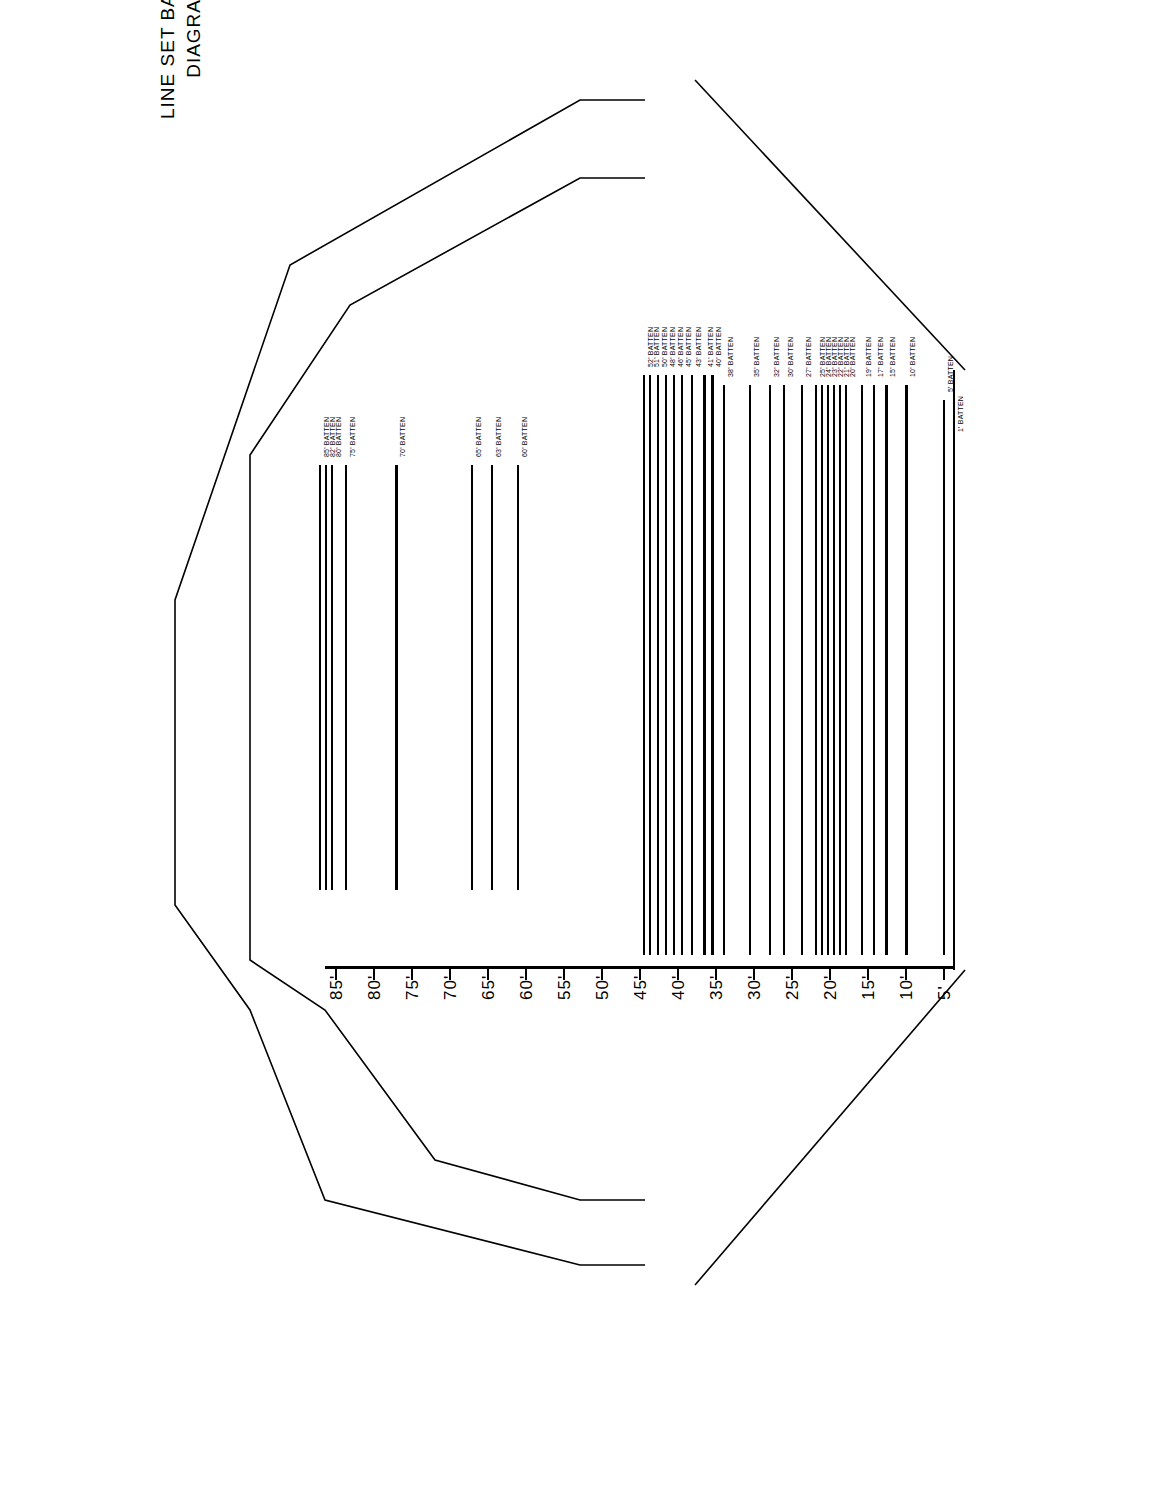LINE SET BATTEN
DIAGRAM
5'
10'
15'
20'
25'
30'
35'
40'
45'
50'
55'
60'
65'
70'
75'
80'
85'
1' BATTEN
5' BATTEN
10' BATTEN
15' BATTEN
17' BATTEN
19' BATTEN
20' BATTEN
21' BATTEN
22' BATTEN
23' BATTEN
24' BATTEN
25' BATTEN
27' BATTEN
30' BATTEN
32' BATTEN
35' BATTEN
38' BATTEN
40' BATTEN
41' BATTEN
43' BATTEN
45' BATTEN
46' BATTEN
48' BATTEN
50' BATTEN
51' BATTEN
52' BATTEN
60' BATTEN
63' BATTEN
65' BATTEN
70' BATTEN
75' BATTEN
80' BATTEN
82' BATTEN
85' BATTEN